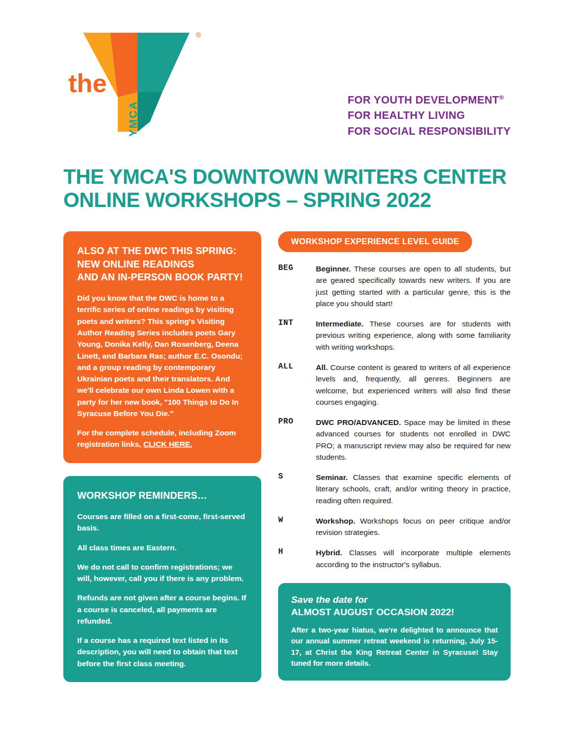the YMCA ®
For Youth Development®
For Healthy Living
For Social Responsibility
The YMCA's Downtown Writers Center
Online Workshops – Spring 2022
Also at the DWC this Spring:
New Online Readings
and an In-Person Book Party!
Did you know that the DWC is home to a terrific series of online readings by visiting poets and writers? This spring's Visiting Author Reading Series includes poets Gary Young, Donika Kelly, Dan Rosenberg, Deena Linett, and Barbara Ras; author E.C. Osondu; and a group reading by contemporary Ukrainian poets and their translators. And we'll celebrate our own Linda Lowen with a party for her new book, "100 Things to Do In Syracuse Before You Die."
For the complete schedule, including Zoom registration links, CLICK HERE.
Workshop Reminders…
Courses are filled on a first-come, first-served basis.
All class times are Eastern.
We do not call to confirm registrations; we will, however, call you if there is any problem.
Refunds are not given after a course begins. If a course is canceled, all payments are refunded.
If a course has a required text listed in its description, you will need to obtain that text before the first class meeting.
Workshop Experience Level Guide
BEG
Beginner. These courses are open to all students, but are geared specifically towards new writers. If you are just getting started with a particular genre, this is the place you should start!
INT
Intermediate. These courses are for students with previous writing experience, along with some familiarity with writing workshops.
ALL
All. Course content is geared to writers of all experience levels and, frequently, all genres. Beginners are welcome, but experienced writers will also find these courses engaging.
PRO
DWC PRO/ADVANCED. Space may be limited in these advanced courses for students not enrolled in DWC PRO; a manuscript review may also be required for new students.
S
Seminar. Classes that examine specific elements of literary schools, craft, and/or writing theory in practice, reading often required.
W
Workshop. Workshops focus on peer critique and/or revision strategies.
H
Hybrid. Classes will incorporate multiple elements according to the instructor's syllabus.
Save the date for
Almost August Occasion 2022!
After a two-year hiatus, we're delighted to announce that our annual summer retreat weekend is returning, July 15-17, at Christ the King Retreat Center in Syracuse! Stay tuned for more details.